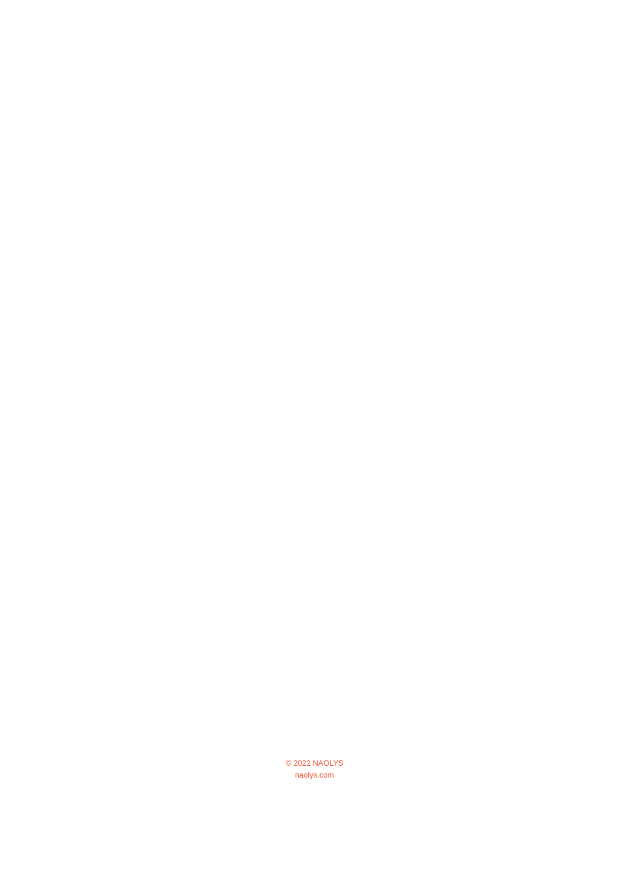© 2022 NAOLYS
naolys.com